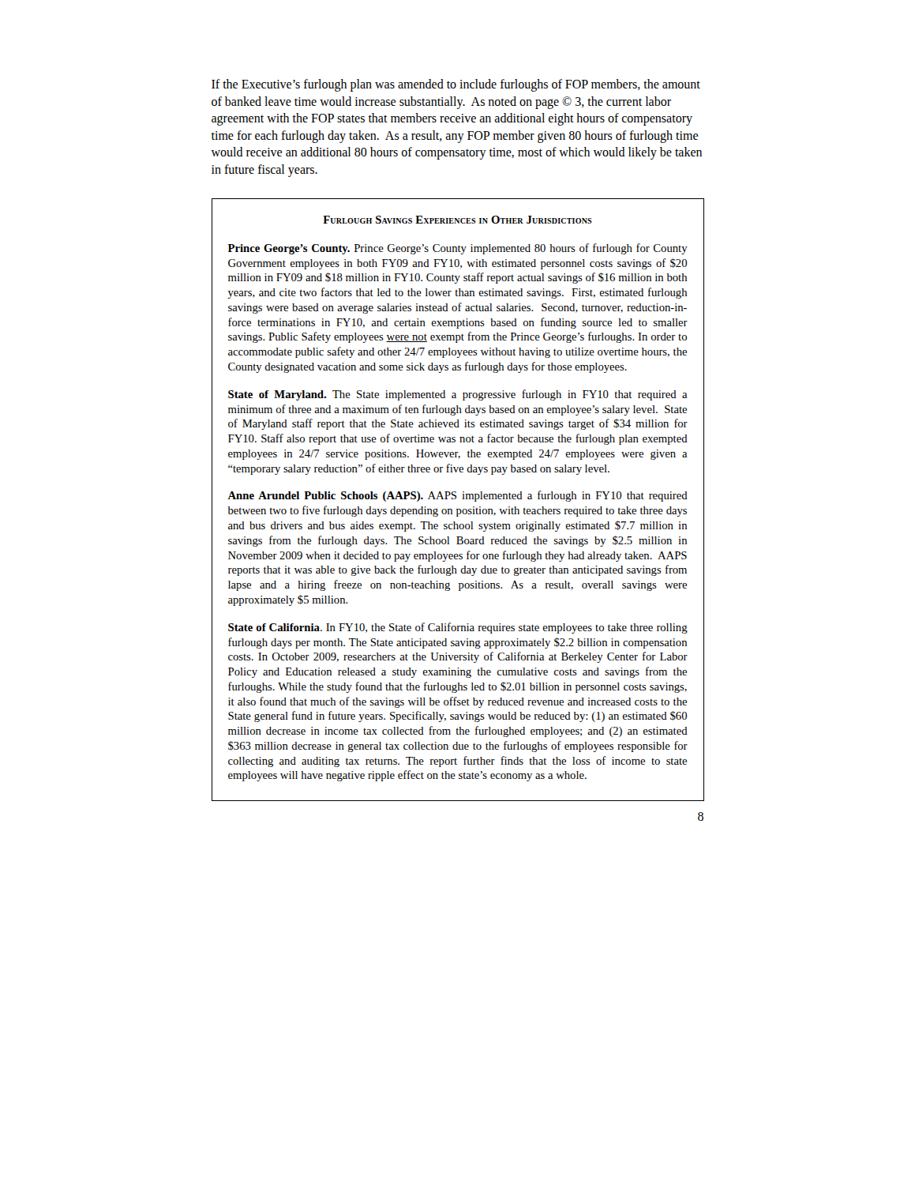If the Executive’s furlough plan was amended to include furloughs of FOP members, the amount of banked leave time would increase substantially. As noted on page © 3, the current labor agreement with the FOP states that members receive an additional eight hours of compensatory time for each furlough day taken. As a result, any FOP member given 80 hours of furlough time would receive an additional 80 hours of compensatory time, most of which would likely be taken in future fiscal years.
Furlough Savings Experiences in Other Jurisdictions
Prince George’s County. Prince George’s County implemented 80 hours of furlough for County Government employees in both FY09 and FY10, with estimated personnel costs savings of $20 million in FY09 and $18 million in FY10. County staff report actual savings of $16 million in both years, and cite two factors that led to the lower than estimated savings. First, estimated furlough savings were based on average salaries instead of actual salaries. Second, turnover, reduction-in-force terminations in FY10, and certain exemptions based on funding source led to smaller savings. Public Safety employees were not exempt from the Prince George’s furloughs. In order to accommodate public safety and other 24/7 employees without having to utilize overtime hours, the County designated vacation and some sick days as furlough days for those employees.
State of Maryland. The State implemented a progressive furlough in FY10 that required a minimum of three and a maximum of ten furlough days based on an employee’s salary level. State of Maryland staff report that the State achieved its estimated savings target of $34 million for FY10. Staff also report that use of overtime was not a factor because the furlough plan exempted employees in 24/7 service positions. However, the exempted 24/7 employees were given a “temporary salary reduction” of either three or five days pay based on salary level.
Anne Arundel Public Schools (AAPS). AAPS implemented a furlough in FY10 that required between two to five furlough days depending on position, with teachers required to take three days and bus drivers and bus aides exempt. The school system originally estimated $7.7 million in savings from the furlough days. The School Board reduced the savings by $2.5 million in November 2009 when it decided to pay employees for one furlough they had already taken. AAPS reports that it was able to give back the furlough day due to greater than anticipated savings from lapse and a hiring freeze on non-teaching positions. As a result, overall savings were approximately $5 million.
State of California. In FY10, the State of California requires state employees to take three rolling furlough days per month. The State anticipated saving approximately $2.2 billion in compensation costs. In October 2009, researchers at the University of California at Berkeley Center for Labor Policy and Education released a study examining the cumulative costs and savings from the furloughs. While the study found that the furloughs led to $2.01 billion in personnel costs savings, it also found that much of the savings will be offset by reduced revenue and increased costs to the State general fund in future years. Specifically, savings would be reduced by: (1) an estimated $60 million decrease in income tax collected from the furloughed employees; and (2) an estimated $363 million decrease in general tax collection due to the furloughs of employees responsible for collecting and auditing tax returns. The report further finds that the loss of income to state employees will have negative ripple effect on the state’s economy as a whole.
8